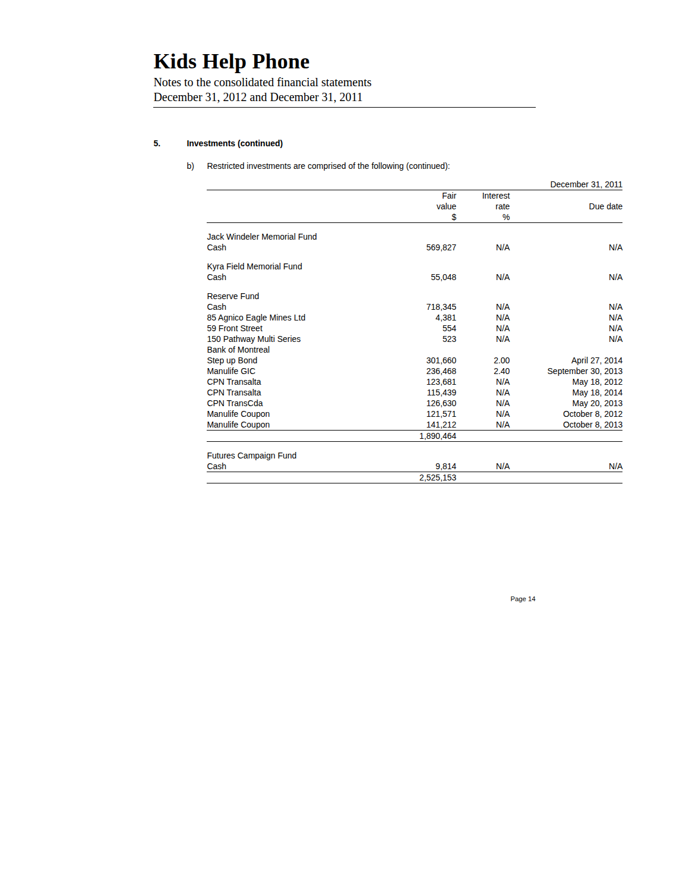Kids Help Phone
Notes to the consolidated financial statements
December 31, 2012 and December 31, 2011
5. Investments (continued)
b) Restricted investments are comprised of the following (continued):
| | | | December 31, 2011 |
| | Fair | Interest | |
| | value | rate | Due date |
| | $ | % | |
| Jack Windeler Memorial Fund | | | |
| Cash | 569,827 | N/A | N/A |
| Kyra Field Memorial Fund | | | |
| Cash | 55,048 | N/A | N/A |
| Reserve Fund | | | |
| Cash | 718,345 | N/A | N/A |
| 85 Agnico Eagle Mines Ltd | 4,381 | N/A | N/A |
| 59 Front Street | 554 | N/A | N/A |
| 150 Pathway Multi Series | 523 | N/A | N/A |
| Bank of Montreal | | | |
| Step up Bond | 301,660 | 2.00 | April 27, 2014 |
| Manulife GIC | 236,468 | 2.40 | September 30, 2013 |
| CPN Transalta | 123,681 | N/A | May 18, 2012 |
| CPN Transalta | 115,439 | N/A | May 18, 2014 |
| CPN TransCda | 126,630 | N/A | May 20, 2013 |
| Manulife Coupon | 121,571 | N/A | October 8, 2012 |
| Manulife Coupon | 141,212 | N/A | October 8, 2013 |
| | 1,890,464 | | |
| Futures Campaign Fund | | | |
| Cash | 9,814 | N/A | N/A |
| | 2,525,153 | | |
Page 14